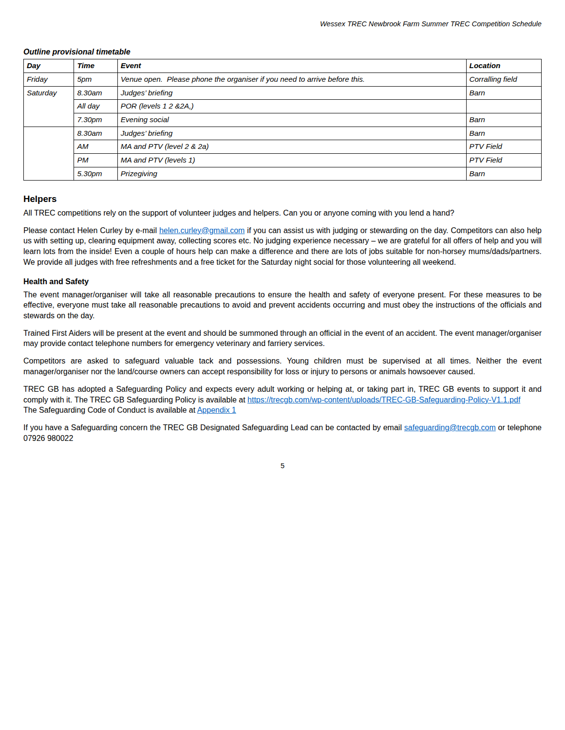Wessex TREC Newbrook Farm Summer TREC Competition Schedule
Outline provisional timetable
| Day | Time | Event | Location |
| --- | --- | --- | --- |
| Friday | 5pm | Venue open. Please phone the organiser if you need to arrive before this. | Corralling field |
| Saturday | 8.30am | Judges’ briefing | Barn |
| All day | POR (levels 1 2 &2A,) | |
| 7.30pm | Evening social | Barn |
| | 8.30am | Judges’ briefing | Barn |
| AM | MA and PTV (level 2 & 2a) | PTV Field |
| PM | MA and PTV (levels 1) | PTV Field |
| 5.30pm | Prizegiving | Barn |
Helpers
All TREC competitions rely on the support of volunteer judges and helpers. Can you or anyone coming with you lend a hand?
Please contact Helen Curley by e-mail helen.curley@gmail.com if you can assist us with judging or stewarding on the day. Competitors can also help us with setting up, clearing equipment away, collecting scores etc. No judging experience necessary – we are grateful for all offers of help and you will learn lots from the inside! Even a couple of hours help can make a difference and there are lots of jobs suitable for non-horsey mums/dads/partners. We provide all judges with free refreshments and a free ticket for the Saturday night social for those volunteering all weekend.
Health and Safety
The event manager/organiser will take all reasonable precautions to ensure the health and safety of everyone present. For these measures to be effective, everyone must take all reasonable precautions to avoid and prevent accidents occurring and must obey the instructions of the officials and stewards on the day.
Trained First Aiders will be present at the event and should be summoned through an official in the event of an accident. The event manager/organiser may provide contact telephone numbers for emergency veterinary and farriery services.
Competitors are asked to safeguard valuable tack and possessions. Young children must be supervised at all times. Neither the event manager/organiser nor the land/course owners can accept responsibility for loss or injury to persons or animals howsoever caused.
TREC GB has adopted a Safeguarding Policy and expects every adult working or helping at, or taking part in, TREC GB events to support it and comply with it. The TREC GB Safeguarding Policy is available at https://trecgb.com/wp-content/uploads/TREC-GB-Safeguarding-Policy-V1.1.pdf
The Safeguarding Code of Conduct is available at Appendix 1
If you have a Safeguarding concern the TREC GB Designated Safeguarding Lead can be contacted by email safeguarding@trecgb.com or telephone 07926 980022
5